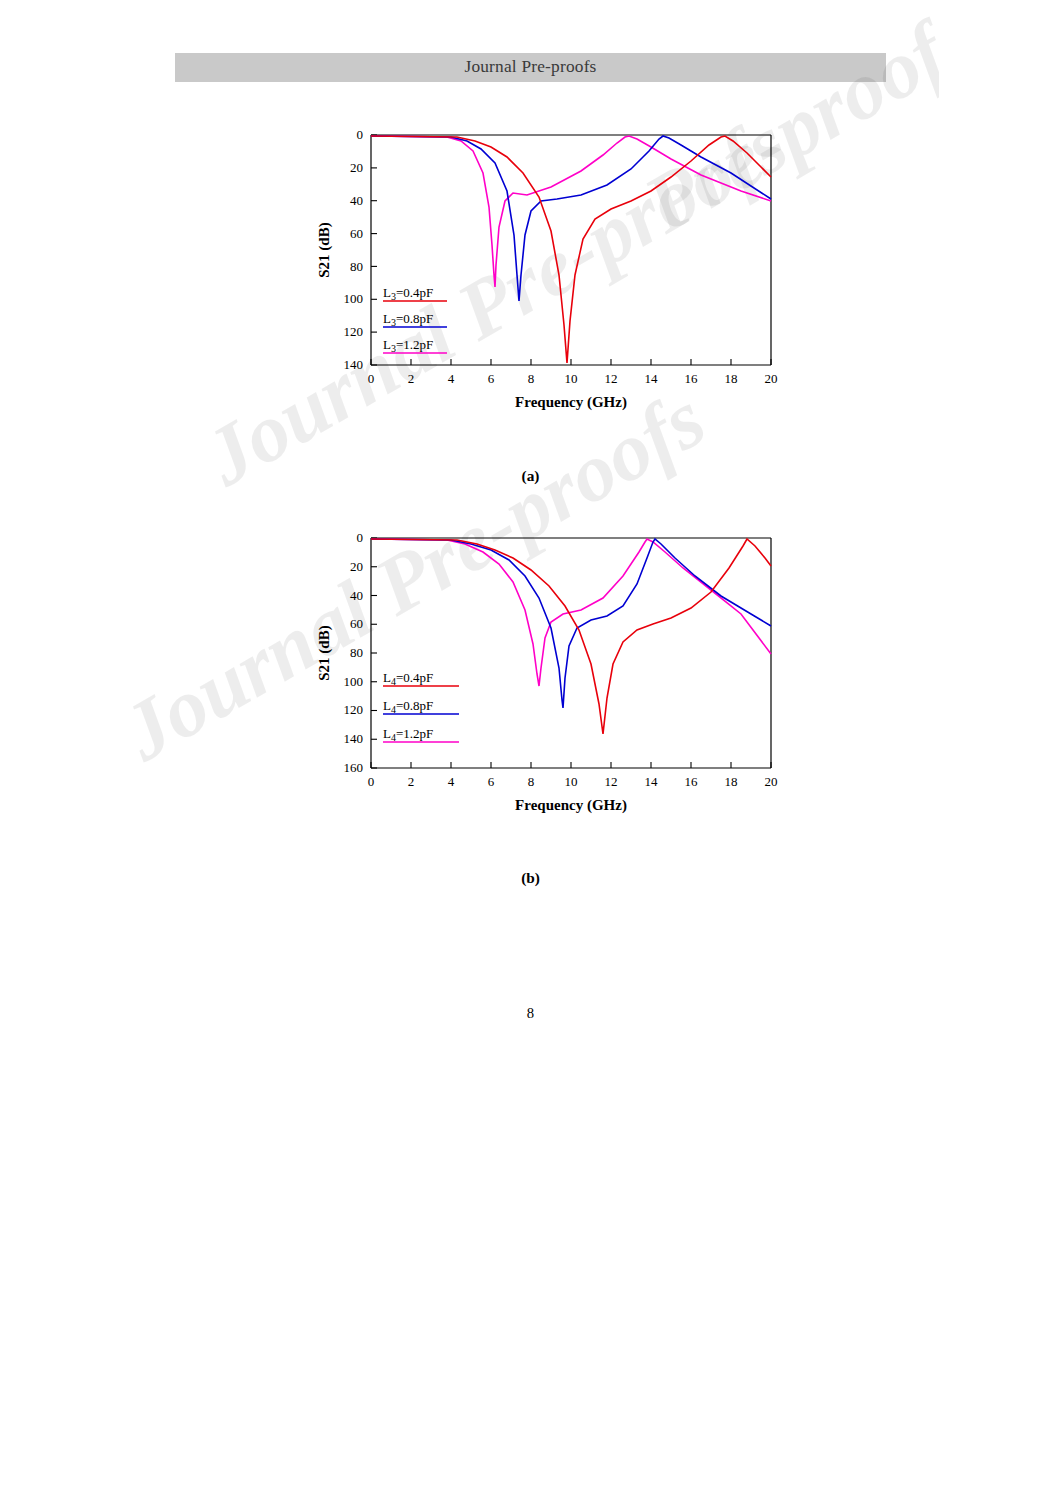Pre-proofs Journal Pre-proofs Journal Pre-proofs
Journal Pre-proofs
0 20 40 60 80 100 120 140 0 2 4 6 8 10 12 14 16 18 20 S21 (dB) Frequency (GHz) L3=0.4pF L3=0.8pF L3=1.2pF
(a)
0 20 40 60 80 100 120 140 160 0 2 4 6 8 10 12 14 16 18 20 S21 (dB) Frequency (GHz) L4=0.4pF L4=0.8pF L4=1.2pF
(b)
8